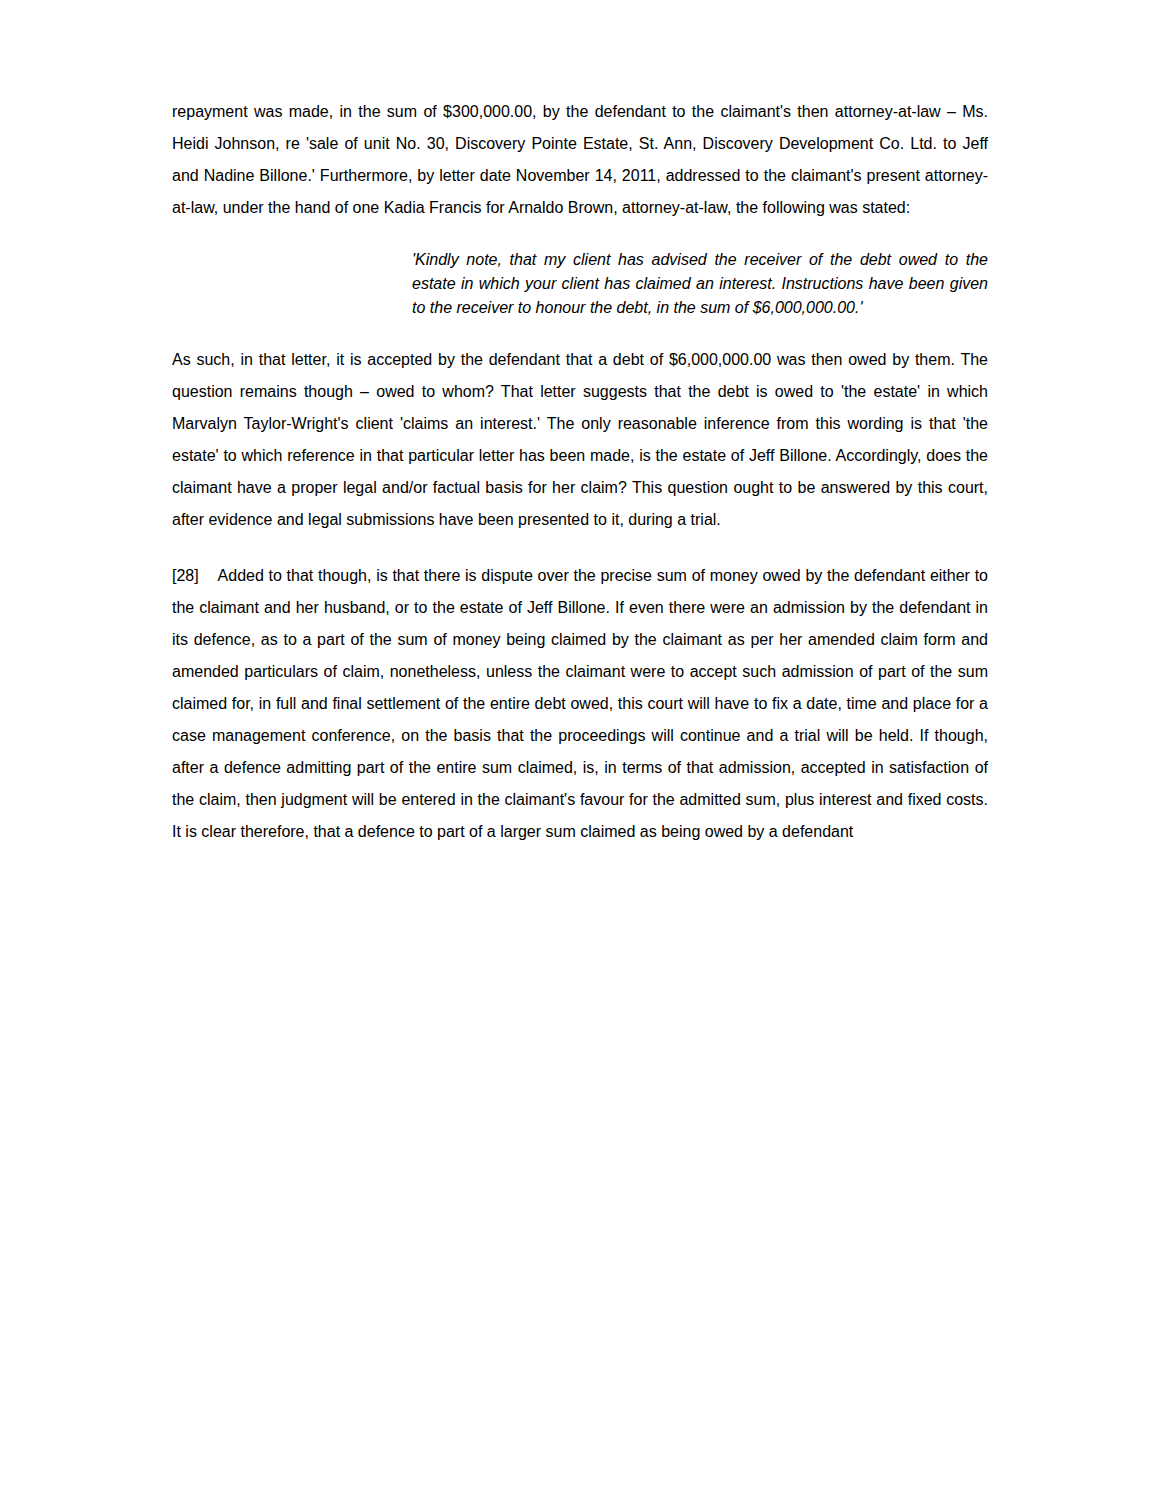repayment was made, in the sum of $300,000.00, by the defendant to the claimant's then attorney-at-law – Ms. Heidi Johnson, re 'sale of unit No. 30, Discovery Pointe Estate, St. Ann, Discovery Development Co. Ltd. to Jeff and Nadine Billone.' Furthermore, by letter date November 14, 2011, addressed to the claimant's present attorney-at-law, under the hand of one Kadia Francis for Arnaldo Brown, attorney-at-law, the following was stated:
'Kindly note, that my client has advised the receiver of the debt owed to the estate in which your client has claimed an interest. Instructions have been given to the receiver to honour the debt, in the sum of $6,000,000.00.'
As such, in that letter, it is accepted by the defendant that a debt of $6,000,000.00 was then owed by them. The question remains though – owed to whom? That letter suggests that the debt is owed to 'the estate' in which Marvalyn Taylor-Wright's client 'claims an interest.' The only reasonable inference from this wording is that 'the estate' to which reference in that particular letter has been made, is the estate of Jeff Billone. Accordingly, does the claimant have a proper legal and/or factual basis for her claim? This question ought to be answered by this court, after evidence and legal submissions have been presented to it, during a trial.
[28] Added to that though, is that there is dispute over the precise sum of money owed by the defendant either to the claimant and her husband, or to the estate of Jeff Billone. If even there were an admission by the defendant in its defence, as to a part of the sum of money being claimed by the claimant as per her amended claim form and amended particulars of claim, nonetheless, unless the claimant were to accept such admission of part of the sum claimed for, in full and final settlement of the entire debt owed, this court will have to fix a date, time and place for a case management conference, on the basis that the proceedings will continue and a trial will be held. If though, after a defence admitting part of the entire sum claimed, is, in terms of that admission, accepted in satisfaction of the claim, then judgment will be entered in the claimant's favour for the admitted sum, plus interest and fixed costs. It is clear therefore, that a defence to part of a larger sum claimed as being owed by a defendant